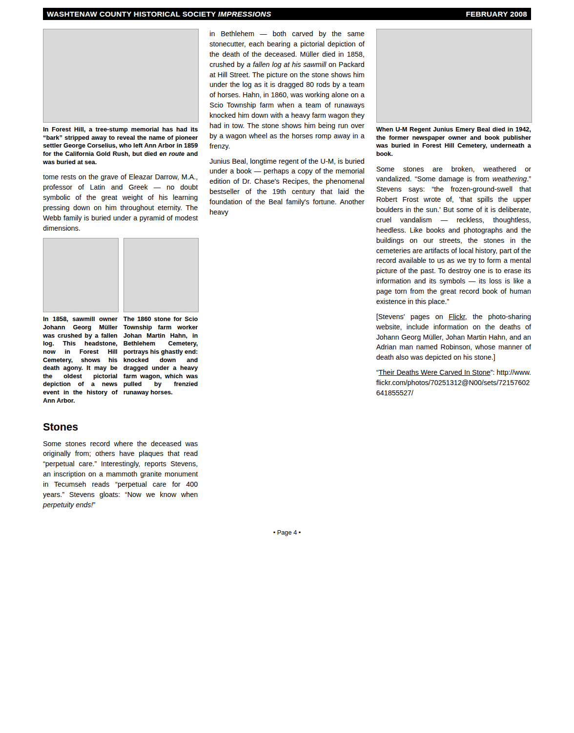WASHTENAW COUNTY HISTORICAL SOCIETY IMPRESSIONS FEBRUARY 2008
In Forest Hill, a tree-stump memorial has had its “bark” stripped away to reveal the name of pioneer settler George Corselius, who left Ann Arbor in 1859 for the California Gold Rush, but died en route and was buried at sea.
tome rests on the grave of Eleazar Darrow, M.A., professor of Latin and Greek — no doubt symbolic of the great weight of his learning pressing down on him throughout eternity. The Webb family is buried under a pyramid of modest dimensions.
In 1858, sawmill owner Johann Georg Müller was crushed by a fallen log. This headstone, now in Forest Hill Cemetery, shows his death agony. It may be the oldest pictorial depiction of a news event in the history of Ann Arbor.
The 1860 stone for Scio Township farm worker Johan Martin Hahn, in Bethlehem Cemetery, portrays his ghastly end: knocked down and dragged under a heavy farm wagon, which was pulled by frenzied runaway horses.
Stones
Some stones record where the deceased was originally from; others have plaques that read “perpetual care.” Interestingly, reports Stevens, an inscription on a mammoth granite monument in Tecumseh reads “perpetual care for 400 years.” Stevens gloats: “Now we know when perpetuity ends!”
in Bethlehem — both carved by the same stonecutter, each bearing a pictorial depiction of the death of the deceased. Müller died in 1858, crushed by a fallen log at his sawmill on Packard at Hill Street. The picture on the stone shows him under the log as it is dragged 80 rods by a team of horses. Hahn, in 1860, was working alone on a Scio Township farm when a team of runaways knocked him down with a heavy farm wagon they had in tow. The stone shows him being run over by a wagon wheel as the horses romp away in a frenzy.
Junius Beal, longtime regent of the U-M, is buried under a book — perhaps a copy of the memorial edition of Dr. Chase's Recipes, the phenomenal bestseller of the 19th century that laid the foundation of the Beal family's fortune. Another heavy
When U-M Regent Junius Emery Beal died in 1942, the former newspaper owner and book publisher was buried in Forest Hill Cemetery, underneath a book.
Some stones are broken, weathered or vandalized. “Some damage is from weathering.” Stevens says: “the frozen-ground-swell that Robert Frost wrote of, 'that spills the upper boulders in the sun.' But some of it is deliberate, cruel vandalism — reckless, thoughtless, heedless. Like books and photographs and the buildings on our streets, the stones in the cemeteries are artifacts of local history, part of the record available to us as we try to form a mental picture of the past. To destroy one is to erase its information and its symbols — its loss is like a page torn from the great record book of human existence in this place.”
[Stevens' pages on Flickr, the photo-sharing website, include information on the deaths of Johann Georg Müller, Johan Martin Hahn, and an Adrian man named Robinson, whose manner of death also was depicted on his stone.]
“Their Deaths Were Carved In Stone”: http://www.flickr.com/photos/70251312@N00/sets/72157602641855527/
• Page 4 •